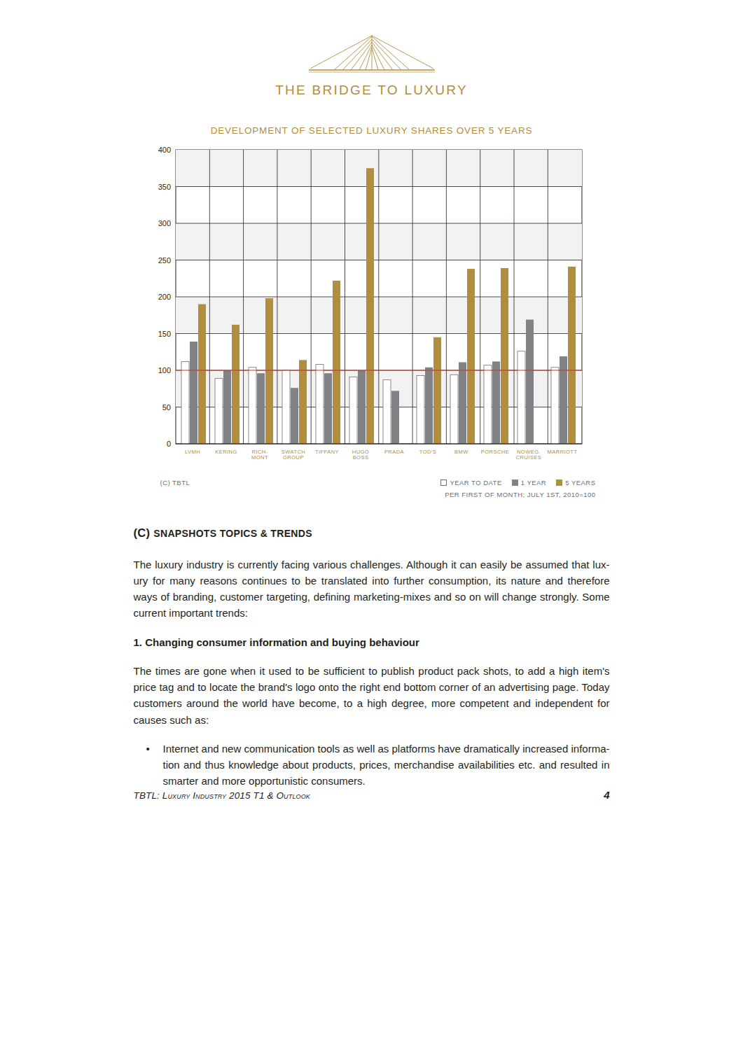The Bridge to Luxury
Development of selected luxury shares over 5 years
400 350 300 250 200 150 100 50 0 scale: value v -> y = 430 - v*1.05 ; 100 -> 325 LVMH KERING RICH-MONT SWATCHGROUP TIFFANY HUGOBOSS PRADA TOD'S BMW PORSCHE NOWEG.CRUISES MARRIOTT
(C) TBTL
Year to date 1 year 5 years
Per first of month; July 1st, 2010=100
(C) Snapshots Topics & Trends
The luxury industry is currently facing various challenges. Although it can easily be assumed that luxury for many reasons continues to be translated into further consumption, its nature and therefore ways of branding, customer targeting, defining marketing-mixes and so on will change strongly. Some current important trends:
1. Changing consumer information and buying behaviour
The times are gone when it used to be sufficient to publish product pack shots, to add a high item's price tag and to locate the brand's logo onto the right end bottom corner of an advertising page. Today customers around the world have become, to a high degree, more competent and independent for causes such as:
Internet and new communication tools as well as platforms have dramatically increased information and thus knowledge about products, prices, merchandise availabilities etc. and resulted in smarter and more opportunistic consumers.
TBTL: Luxury Industry 2015 T1 & Outlook
4